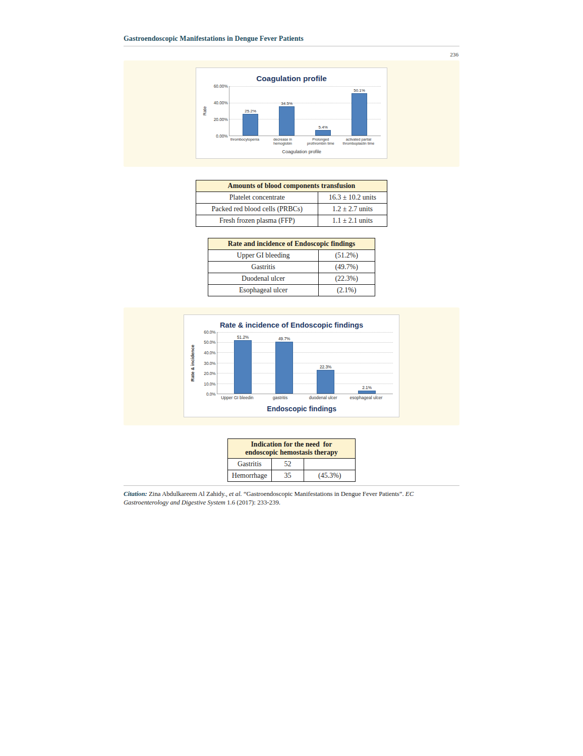Gastroendoscopic Manifestations in Dengue Fever Patients
236
Coagulation profile
Rate
60.00% 40.00% 20.00% 0.00%
25.2%
34.5%
5.4%
50.1%
thrombocytopenia
decrease in hemoglobin
Prolonged prothrombin time
activated partial thromboplastin time
Coagulation profile
| Amounts of blood components transfusion |
| --- |
| Platelet concentrate | 16.3 ± 10.2 units |
| Packed red blood cells (PRBCs) | 1.2 ± 2.7 units |
| Fresh frozen plasma (FFP) | 1.1 ± 2.1 units |
| Rate and incidence of Endoscopic findings |
| --- |
| Upper GI bleeding | (51.2%) |
| Gastritis | (49.7%) |
| Duodenal ulcer | (22.3%) |
| Esophageal ulcer | (2.1%) |
Rate & incidence of Endoscopic findings
Rate & incidence
60.0% 50.0% 40.0% 30.0% 20.0% 10.0% 0.0%
51.2%
49.7%
22.3%
2.1%
Upper GI bleedin
gastritis
duodenal ulcer
esophageal ulcer
Endoscopic findings
| Indication for the need for endoscopic hemostasis therapy |
| --- |
| Gastritis | 52 | |
| Hemorrhage | 35 | (45.3%) |
Citation: Zina Abdulkareem Al Zahidy., et al. “Gastroendoscopic Manifestations in Dengue Fever Patients”. EC Gastroenterology and Digestive System 1.6 (2017): 233-239.